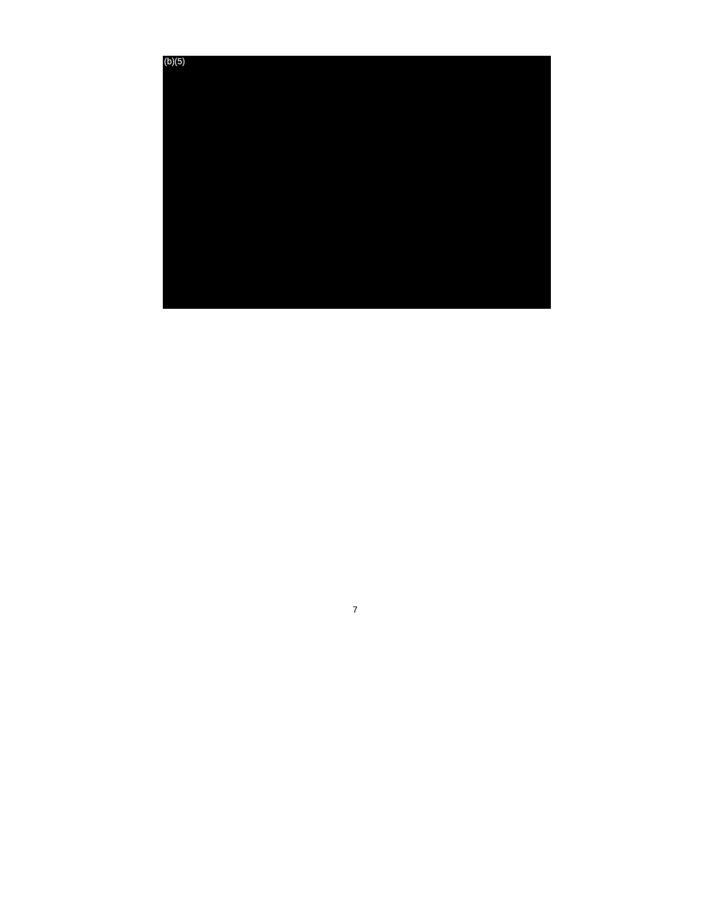(b)(5)
7